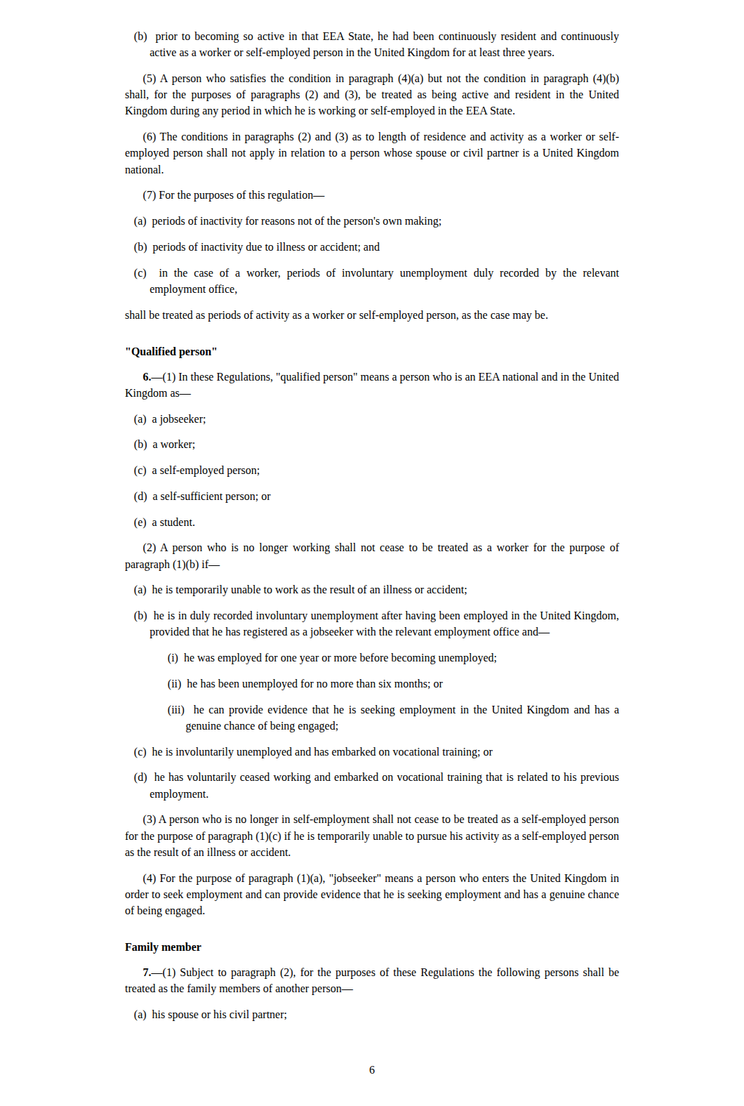(b) prior to becoming so active in that EEA State, he had been continuously resident and continuously active as a worker or self-employed person in the United Kingdom for at least three years.
(5) A person who satisfies the condition in paragraph (4)(a) but not the condition in paragraph (4)(b) shall, for the purposes of paragraphs (2) and (3), be treated as being active and resident in the United Kingdom during any period in which he is working or self-employed in the EEA State.
(6) The conditions in paragraphs (2) and (3) as to length of residence and activity as a worker or self-employed person shall not apply in relation to a person whose spouse or civil partner is a United Kingdom national.
(7) For the purposes of this regulation—
(a) periods of inactivity for reasons not of the person's own making;
(b) periods of inactivity due to illness or accident; and
(c) in the case of a worker, periods of involuntary unemployment duly recorded by the relevant employment office,
shall be treated as periods of activity as a worker or self-employed person, as the case may be.
"Qualified person"
6.—(1) In these Regulations, "qualified person" means a person who is an EEA national and in the United Kingdom as—
(a) a jobseeker;
(b) a worker;
(c) a self-employed person;
(d) a self-sufficient person; or
(e) a student.
(2) A person who is no longer working shall not cease to be treated as a worker for the purpose of paragraph (1)(b) if—
(a) he is temporarily unable to work as the result of an illness or accident;
(b) he is in duly recorded involuntary unemployment after having been employed in the United Kingdom, provided that he has registered as a jobseeker with the relevant employment office and—
(i) he was employed for one year or more before becoming unemployed;
(ii) he has been unemployed for no more than six months; or
(iii) he can provide evidence that he is seeking employment in the United Kingdom and has a genuine chance of being engaged;
(c) he is involuntarily unemployed and has embarked on vocational training; or
(d) he has voluntarily ceased working and embarked on vocational training that is related to his previous employment.
(3) A person who is no longer in self-employment shall not cease to be treated as a self-employed person for the purpose of paragraph (1)(c) if he is temporarily unable to pursue his activity as a self-employed person as the result of an illness or accident.
(4) For the purpose of paragraph (1)(a), "jobseeker" means a person who enters the United Kingdom in order to seek employment and can provide evidence that he is seeking employment and has a genuine chance of being engaged.
Family member
7.—(1) Subject to paragraph (2), for the purposes of these Regulations the following persons shall be treated as the family members of another person—
(a) his spouse or his civil partner;
6